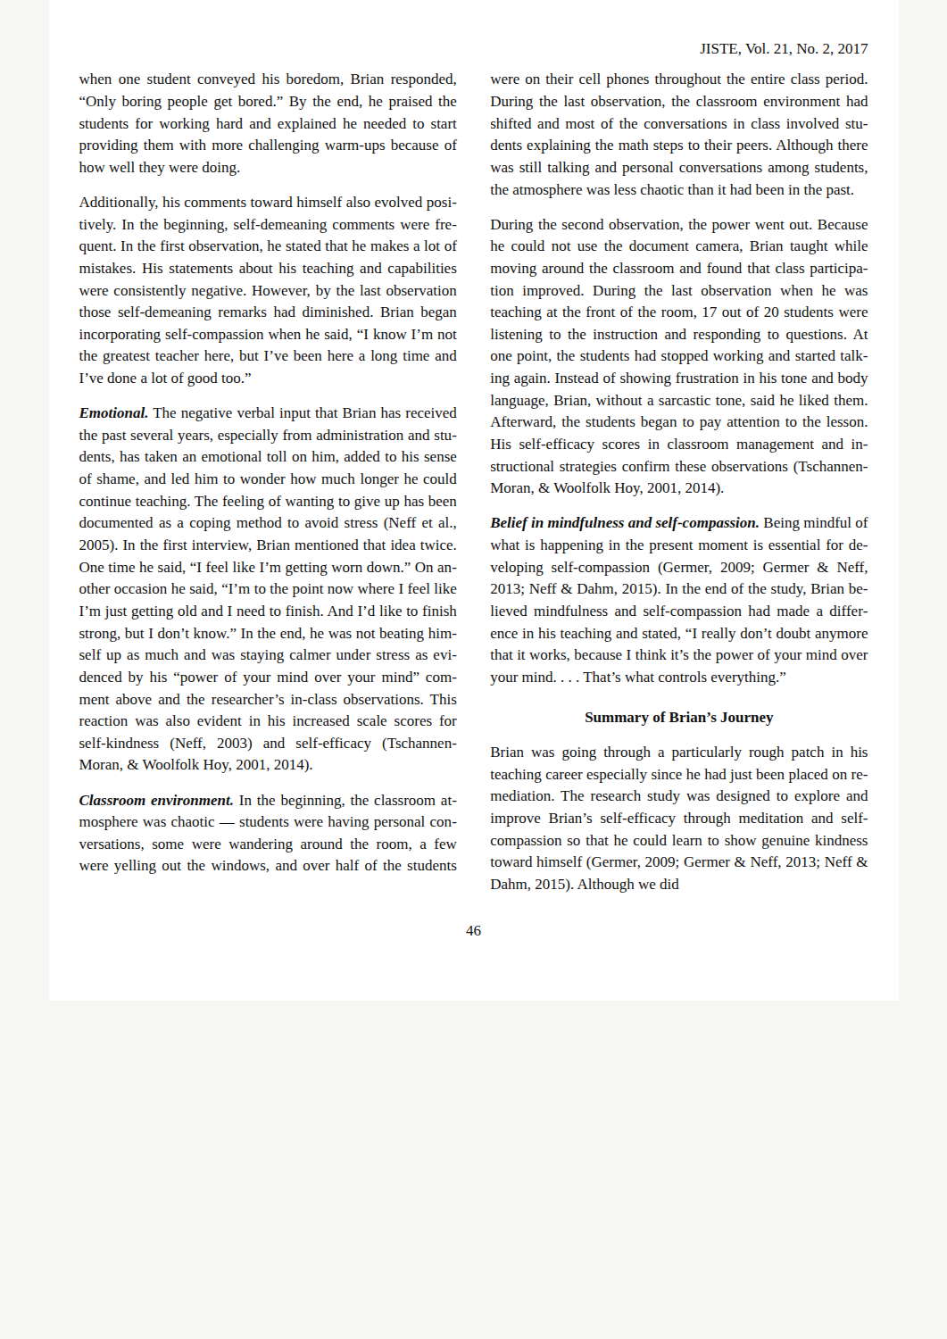JISTE, Vol. 21, No. 2, 2017
when one student conveyed his boredom, Brian responded, “Only boring people get bored.” By the end, he praised the students for working hard and explained he needed to start providing them with more challenging warm-ups because of how well they were doing.
Additionally, his comments toward himself also evolved positively. In the beginning, self-demeaning comments were frequent. In the first observation, he stated that he makes a lot of mistakes. His statements about his teaching and capabilities were consistently negative. However, by the last observation those self-demeaning remarks had diminished. Brian began incorporating self-compassion when he said, “I know I’m not the greatest teacher here, but I’ve been here a long time and I’ve done a lot of good too.”
Emotional. The negative verbal input that Brian has received the past several years, especially from administration and students, has taken an emotional toll on him, added to his sense of shame, and led him to wonder how much longer he could continue teaching. The feeling of wanting to give up has been documented as a coping method to avoid stress (Neff et al., 2005). In the first interview, Brian mentioned that idea twice. One time he said, “I feel like I’m getting worn down.” On another occasion he said, “I’m to the point now where I feel like I’m just getting old and I need to finish. And I’d like to finish strong, but I don’t know.” In the end, he was not beating himself up as much and was staying calmer under stress as evidenced by his “power of your mind over your mind” comment above and the researcher’s in-class observations. This reaction was also evident in his increased scale scores for self-kindness (Neff, 2003) and self-efficacy (Tschannen-Moran, & Woolfolk Hoy, 2001, 2014).
Classroom environment. In the beginning, the classroom atmosphere was chaotic — students were having personal conversations, some were wandering around the room, a few were yelling out the windows, and over half of the students were on their cell phones throughout the entire class period. During the last observation, the classroom environment had shifted and most of the conversations in class involved students explaining the math steps to their peers. Although there was still talking and personal conversations among students, the atmosphere was less chaotic than it had been in the past.
During the second observation, the power went out. Because he could not use the document camera, Brian taught while moving around the classroom and found that class participation improved. During the last observation when he was teaching at the front of the room, 17 out of 20 students were listening to the instruction and responding to questions. At one point, the students had stopped working and started talking again. Instead of showing frustration in his tone and body language, Brian, without a sarcastic tone, said he liked them. Afterward, the students began to pay attention to the lesson. His self-efficacy scores in classroom management and instructional strategies confirm these observations (Tschannen-Moran, & Woolfolk Hoy, 2001, 2014).
Belief in mindfulness and self-compassion. Being mindful of what is happening in the present moment is essential for developing self-compassion (Germer, 2009; Germer & Neff, 2013; Neff & Dahm, 2015). In the end of the study, Brian believed mindfulness and self-compassion had made a difference in his teaching and stated, “I really don’t doubt anymore that it works, because I think it’s the power of your mind over your mind. . . . That’s what controls everything.”
Summary of Brian’s Journey
Brian was going through a particularly rough patch in his teaching career especially since he had just been placed on remediation. The research study was designed to explore and improve Brian’s self-efficacy through meditation and self-compassion so that he could learn to show genuine kindness toward himself (Germer, 2009; Germer & Neff, 2013; Neff & Dahm, 2015). Although we did
46